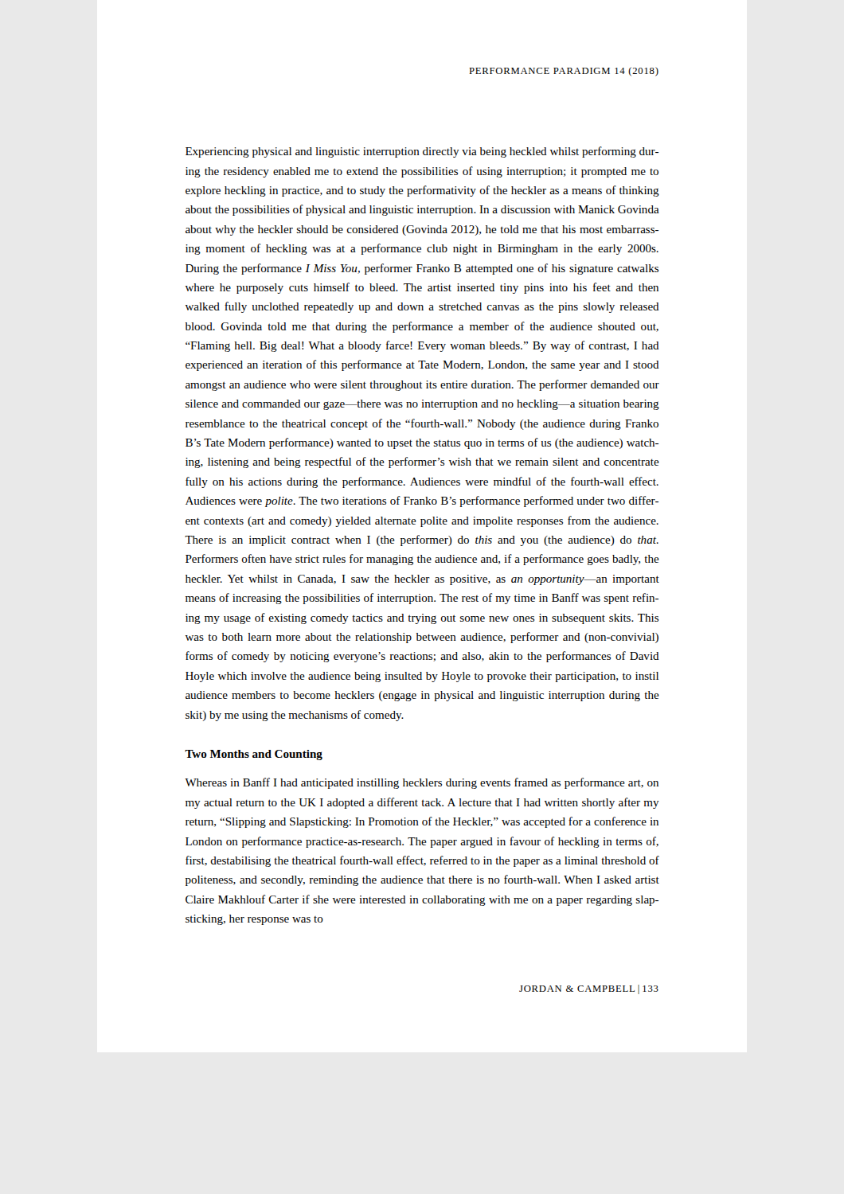PERFORMANCE PARADIGM 14 (2018)
Experiencing physical and linguistic interruption directly via being heckled whilst performing during the residency enabled me to extend the possibilities of using interruption; it prompted me to explore heckling in practice, and to study the performativity of the heckler as a means of thinking about the possibilities of physical and linguistic interruption. In a discussion with Manick Govinda about why the heckler should be considered (Govinda 2012), he told me that his most embarrassing moment of heckling was at a performance club night in Birmingham in the early 2000s. During the performance I Miss You, performer Franko B attempted one of his signature catwalks where he purposely cuts himself to bleed. The artist inserted tiny pins into his feet and then walked fully unclothed repeatedly up and down a stretched canvas as the pins slowly released blood. Govinda told me that during the performance a member of the audience shouted out, “Flaming hell. Big deal! What a bloody farce! Every woman bleeds.” By way of contrast, I had experienced an iteration of this performance at Tate Modern, London, the same year and I stood amongst an audience who were silent throughout its entire duration. The performer demanded our silence and commanded our gaze—there was no interruption and no heckling—a situation bearing resemblance to the theatrical concept of the “fourth-wall.” Nobody (the audience during Franko B’s Tate Modern performance) wanted to upset the status quo in terms of us (the audience) watching, listening and being respectful of the performer’s wish that we remain silent and concentrate fully on his actions during the performance. Audiences were mindful of the fourth-wall effect. Audiences were polite. The two iterations of Franko B’s performance performed under two different contexts (art and comedy) yielded alternate polite and impolite responses from the audience. There is an implicit contract when I (the performer) do this and you (the audience) do that. Performers often have strict rules for managing the audience and, if a performance goes badly, the heckler. Yet whilst in Canada, I saw the heckler as positive, as an opportunity—an important means of increasing the possibilities of interruption. The rest of my time in Banff was spent refining my usage of existing comedy tactics and trying out some new ones in subsequent skits. This was to both learn more about the relationship between audience, performer and (non-convivial) forms of comedy by noticing everyone’s reactions; and also, akin to the performances of David Hoyle which involve the audience being insulted by Hoyle to provoke their participation, to instil audience members to become hecklers (engage in physical and linguistic interruption during the skit) by me using the mechanisms of comedy.
Two Months and Counting
Whereas in Banff I had anticipated instilling hecklers during events framed as performance art, on my actual return to the UK I adopted a different tack. A lecture that I had written shortly after my return, “Slipping and Slapsticking: In Promotion of the Heckler,” was accepted for a conference in London on performance practice-as-research. The paper argued in favour of heckling in terms of, first, destabilising the theatrical fourth-wall effect, referred to in the paper as a liminal threshold of politeness, and secondly, reminding the audience that there is no fourth-wall. When I asked artist Claire Makhlouf Carter if she were interested in collaborating with me on a paper regarding slapsticking, her response was to
JORDAN & CAMPBELL|133